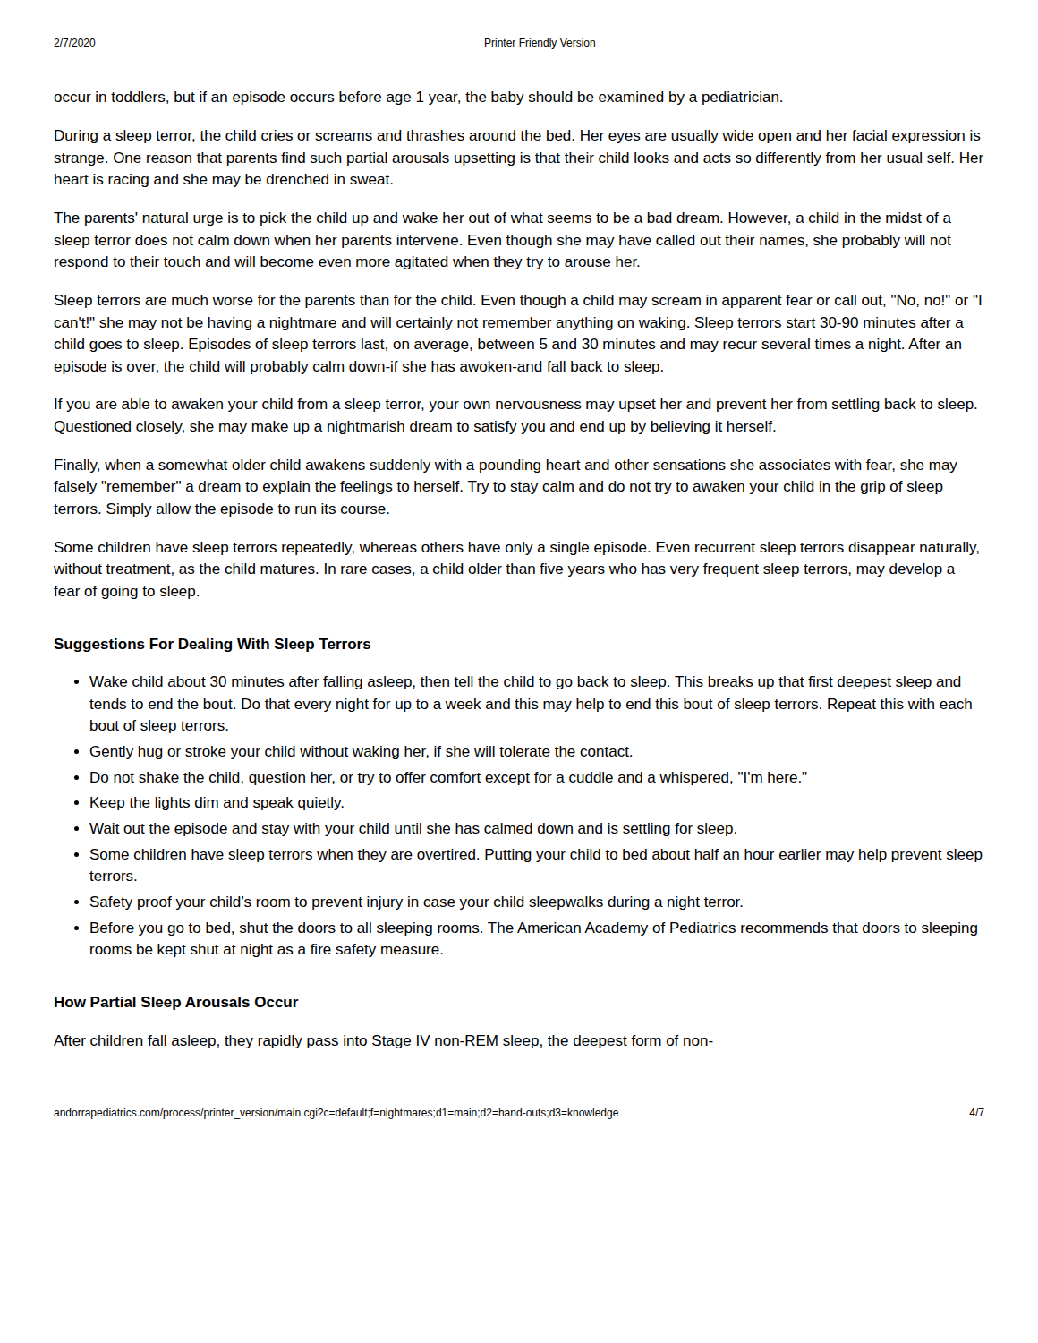2/7/2020 Printer Friendly Version
occur in toddlers, but if an episode occurs before age 1 year, the baby should be examined by a pediatrician.
During a sleep terror, the child cries or screams and thrashes around the bed. Her eyes are usually wide open and her facial expression is strange. One reason that parents find such partial arousals upsetting is that their child looks and acts so differently from her usual self. Her heart is racing and she may be drenched in sweat.
The parents' natural urge is to pick the child up and wake her out of what seems to be a bad dream. However, a child in the midst of a sleep terror does not calm down when her parents intervene. Even though she may have called out their names, she probably will not respond to their touch and will become even more agitated when they try to arouse her.
Sleep terrors are much worse for the parents than for the child. Even though a child may scream in apparent fear or call out, "No, no!" or "I can't!" she may not be having a nightmare and will certainly not remember anything on waking. Sleep terrors start 30-90 minutes after a child goes to sleep. Episodes of sleep terrors last, on average, between 5 and 30 minutes and may recur several times a night. After an episode is over, the child will probably calm down-if she has awoken-and fall back to sleep.
If you are able to awaken your child from a sleep terror, your own nervousness may upset her and prevent her from settling back to sleep. Questioned closely, she may make up a nightmarish dream to satisfy you and end up by believing it herself.
Finally, when a somewhat older child awakens suddenly with a pounding heart and other sensations she associates with fear, she may falsely "remember" a dream to explain the feelings to herself. Try to stay calm and do not try to awaken your child in the grip of sleep terrors. Simply allow the episode to run its course.
Some children have sleep terrors repeatedly, whereas others have only a single episode. Even recurrent sleep terrors disappear naturally, without treatment, as the child matures. In rare cases, a child older than five years who has very frequent sleep terrors, may develop a fear of going to sleep.
Suggestions For Dealing With Sleep Terrors
Wake child about 30 minutes after falling asleep, then tell the child to go back to sleep. This breaks up that first deepest sleep and tends to end the bout. Do that every night for up to a week and this may help to end this bout of sleep terrors. Repeat this with each bout of sleep terrors.
Gently hug or stroke your child without waking her, if she will tolerate the contact.
Do not shake the child, question her, or try to offer comfort except for a cuddle and a whispered, "I'm here."
Keep the lights dim and speak quietly.
Wait out the episode and stay with your child until she has calmed down and is settling for sleep.
Some children have sleep terrors when they are overtired. Putting your child to bed about half an hour earlier may help prevent sleep terrors.
Safety proof your child’s room to prevent injury in case your child sleepwalks during a night terror.
Before you go to bed, shut the doors to all sleeping rooms. The American Academy of Pediatrics recommends that doors to sleeping rooms be kept shut at night as a fire safety measure.
How Partial Sleep Arousals Occur
After children fall asleep, they rapidly pass into Stage IV non-REM sleep, the deepest form of non-
andorrapediatrics.com/process/printer_version/main.cgi?c=default;f=nightmares;d1=main;d2=hand-outs;d3=knowledge 4/7